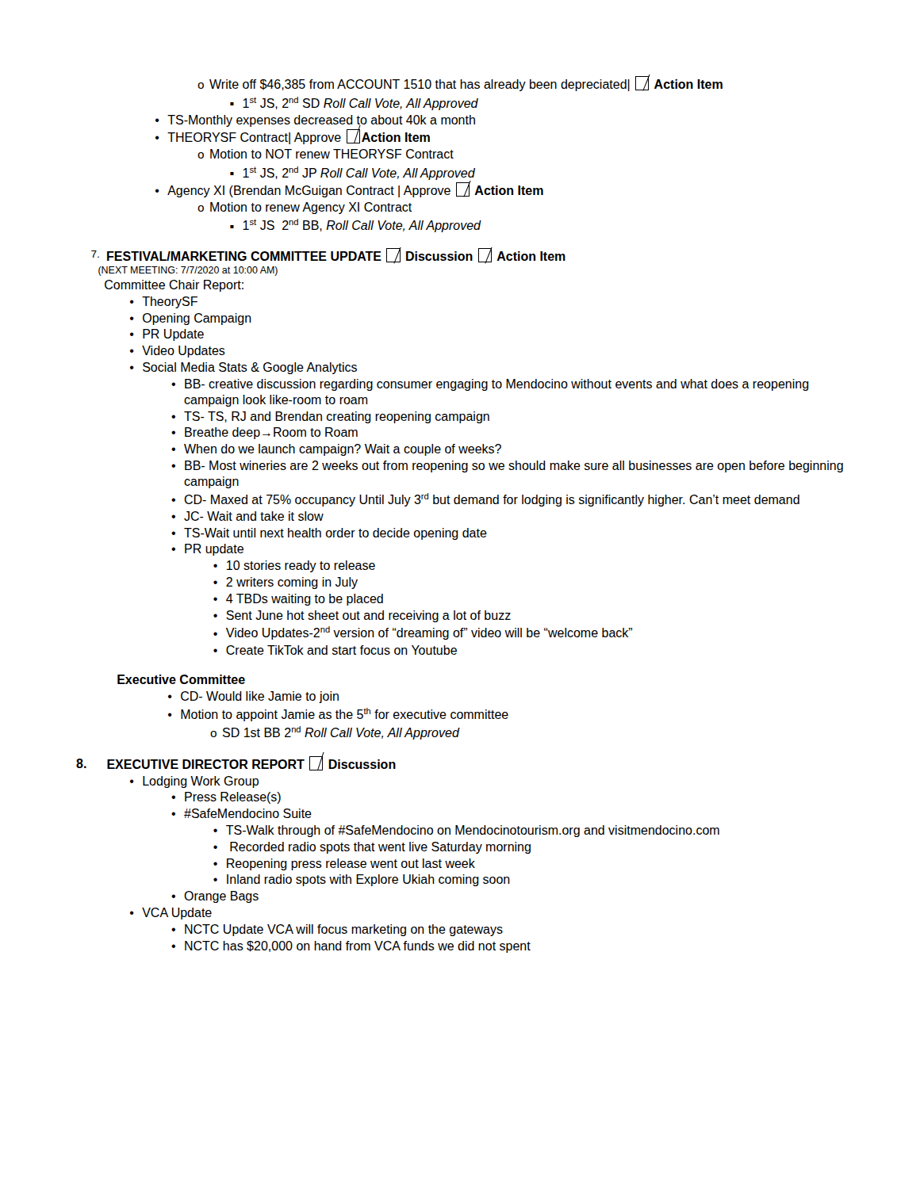Write off $46,385 from ACCOUNT 1510 that has already been depreciated| Action Item
1st JS, 2nd SD Roll Call Vote, All Approved
TS-Monthly expenses decreased to about 40k a month
THEORYSF Contract| Approve Action Item
Motion to NOT renew THEORYSF Contract
1st JS, 2nd JP Roll Call Vote, All Approved
Agency XI (Brendan McGuigan Contract | Approve Action Item
Motion to renew Agency XI Contract
1st JS 2nd BB, Roll Call Vote, All Approved
7. FESTIVAL/MARKETING COMMITTEE UPDATE Discussion Action Item (NEXT MEETING: 7/7/2020 at 10:00 AM)
Committee Chair Report:
TheorySF
Opening Campaign
PR Update
Video Updates
Social Media Stats & Google Analytics
BB- creative discussion regarding consumer engaging to Mendocino without events and what does a reopening campaign look like-room to roam
TS- TS, RJ and Brendan creating reopening campaign
Breathe deep→Room to Roam
When do we launch campaign? Wait a couple of weeks?
BB- Most wineries are 2 weeks out from reopening so we should make sure all businesses are open before beginning campaign
CD- Maxed at 75% occupancy Until July 3rd but demand for lodging is significantly higher. Can’t meet demand
JC- Wait and take it slow
TS-Wait until next health order to decide opening date
PR update
10 stories ready to release
2 writers coming in July
4 TBDs waiting to be placed
Sent June hot sheet out and receiving a lot of buzz
Video Updates-2nd version of “dreaming of” video will be “welcome back”
Create TikTok and start focus on Youtube
Executive Committee
CD- Would like Jamie to join
Motion to appoint Jamie as the 5th for executive committee
SD 1st BB 2nd Roll Call Vote, All Approved
8. EXECUTIVE DIRECTOR REPORT Discussion
Lodging Work Group
Press Release(s)
#SafeMendocino Suite
TS-Walk through of #SafeMendocino on Mendocinotourism.org and visitmendocino.com
Recorded radio spots that went live Saturday morning
Reopening press release went out last week
Inland radio spots with Explore Ukiah coming soon
Orange Bags
VCA Update
NCTC Update VCA will focus marketing on the gateways
NCTC has $20,000 on hand from VCA funds we did not spent